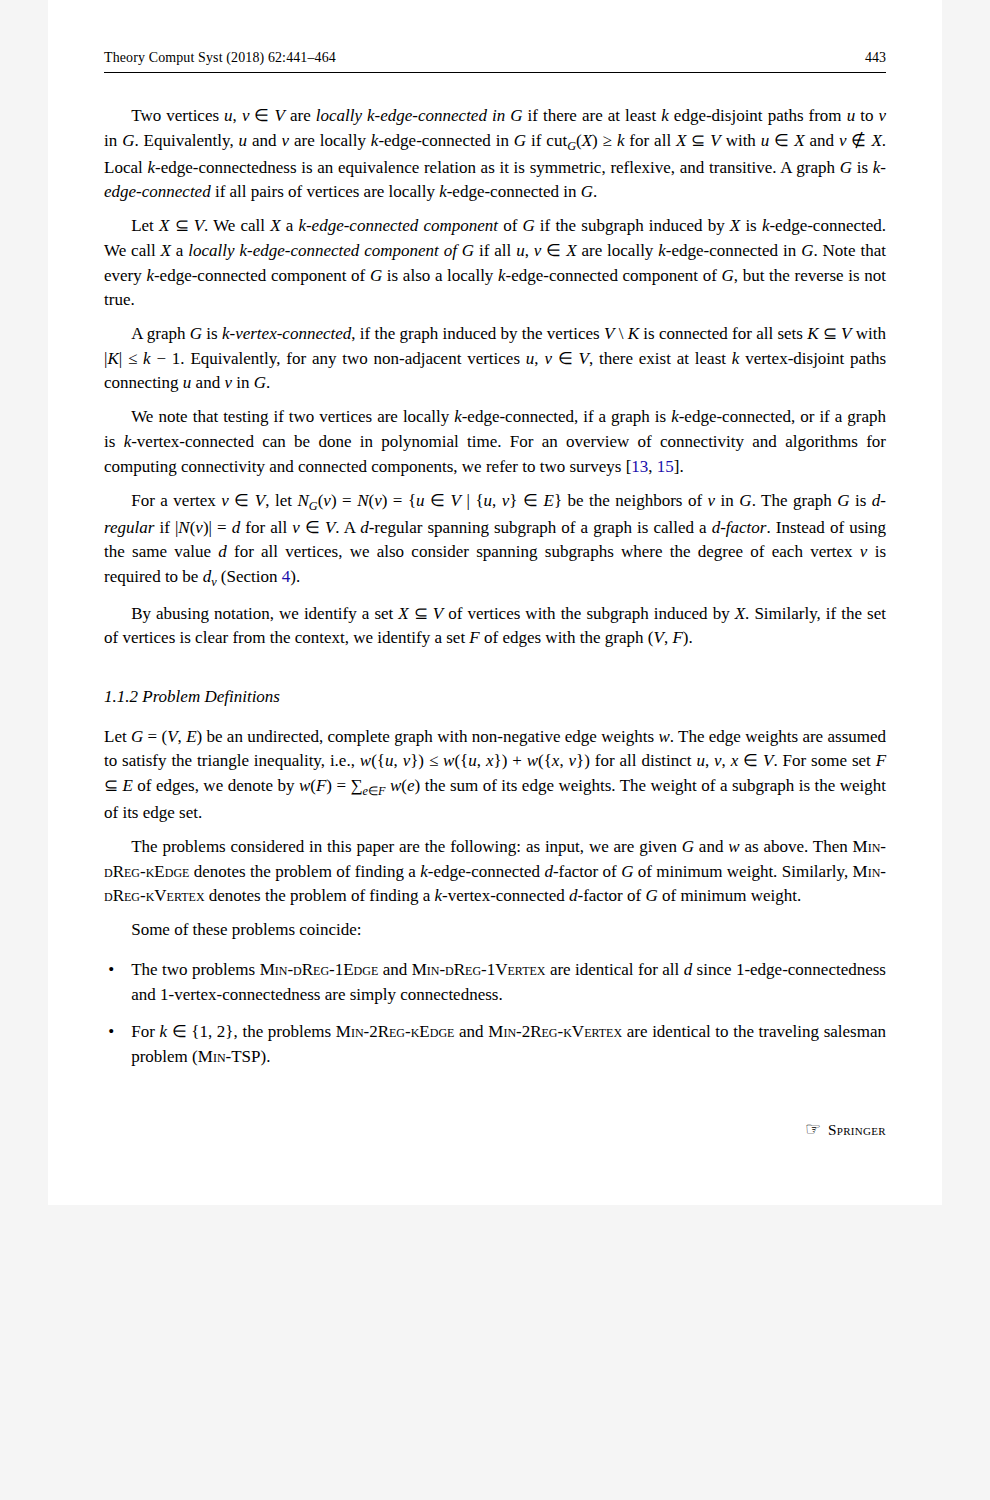Theory Comput Syst (2018) 62:441–464 443
Two vertices u, v ∈ V are locally k-edge-connected in G if there are at least k edge-disjoint paths from u to v in G. Equivalently, u and v are locally k-edge-connected in G if cutG(X) ≥ k for all X ⊆ V with u ∈ X and v ∉ X. Local k-edge-connectedness is an equivalence relation as it is symmetric, reflexive, and transitive. A graph G is k-edge-connected if all pairs of vertices are locally k-edge-connected in G.
Let X ⊆ V. We call X a k-edge-connected component of G if the subgraph induced by X is k-edge-connected. We call X a locally k-edge-connected component of G if all u, v ∈ X are locally k-edge-connected in G. Note that every k-edge-connected component of G is also a locally k-edge-connected component of G, but the reverse is not true.
A graph G is k-vertex-connected, if the graph induced by the vertices V \ K is connected for all sets K ⊆ V with |K| ≤ k − 1. Equivalently, for any two non-adjacent vertices u, v ∈ V, there exist at least k vertex-disjoint paths connecting u and v in G.
We note that testing if two vertices are locally k-edge-connected, if a graph is k-edge-connected, or if a graph is k-vertex-connected can be done in polynomial time. For an overview of connectivity and algorithms for computing connectivity and connected components, we refer to two surveys [13, 15].
For a vertex v ∈ V, let NG(v) = N(v) = {u ∈ V | {u, v} ∈ E} be the neighbors of v in G. The graph G is d-regular if |N(v)| = d for all v ∈ V. A d-regular spanning subgraph of a graph is called a d-factor. Instead of using the same value d for all vertices, we also consider spanning subgraphs where the degree of each vertex v is required to be dv (Section 4).
By abusing notation, we identify a set X ⊆ V of vertices with the subgraph induced by X. Similarly, if the set of vertices is clear from the context, we identify a set F of edges with the graph (V, F).
1.1.2 Problem Definitions
Let G = (V, E) be an undirected, complete graph with non-negative edge weights w. The edge weights are assumed to satisfy the triangle inequality, i.e., w({u, v}) ≤ w({u, x}) + w({x, v}) for all distinct u, v, x ∈ V. For some set F ⊆ E of edges, we denote by w(F) = ∑e∈F w(e) the sum of its edge weights. The weight of a subgraph is the weight of its edge set.
The problems considered in this paper are the following: as input, we are given G and w as above. Then Min-dReg-kEdge denotes the problem of finding a k-edge-connected d-factor of G of minimum weight. Similarly, Min-dReg-kVertex denotes the problem of finding a k-vertex-connected d-factor of G of minimum weight.
Some of these problems coincide:
The two problems Min-dReg-1Edge and Min-dReg-1Vertex are identical for all d since 1-edge-connectedness and 1-vertex-connectedness are simply connectedness.
For k ∈ {1, 2}, the problems Min-2Reg-kEdge and Min-2Reg-kVertex are identical to the traveling salesman problem (Min-TSP).
☞ Springer